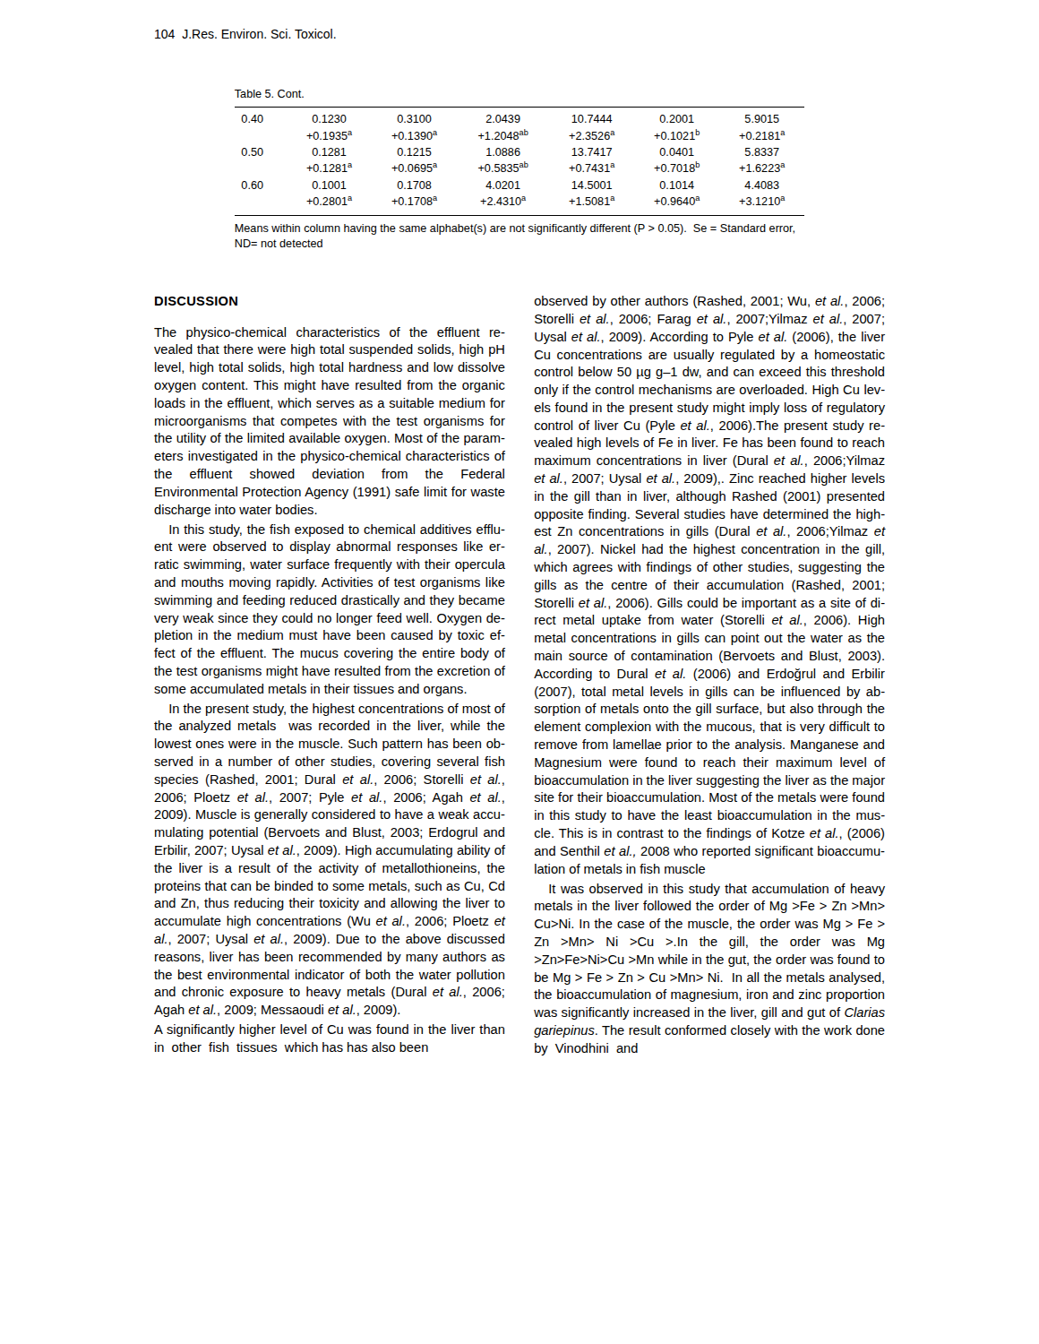104 J.Res. Environ. Sci. Toxicol.
Table 5. Cont.
| 0.40 | 0.1230 | 0.3100 | 2.0439 | 10.7444 | 0.2001 | 5.9015 |
| | +0.1935 a | +0.1390 a | +1.2048 ab | +2.3526 a | +0.1021 b | +0.2181 a |
| 0.50 | 0.1281 | 0.1215 | 1.0886 | 13.7417 | 0.0401 | 5.8337 |
| | +0.1281 a | +0.0695 a | +0.5835 ab | +0.7431 a | +0.7018 b | +1.6223 a |
| 0.60 | 0.1001 | 0.1708 | 4.0201 | 14.5001 | 0.1014 | 4.4083 |
| | +0.2801 a | +0.1708 a | +2.4310 a | +1.5081 a | +0.9640 a | +3.1210 a |
Means within column having the same alphabet(s) are not significantly different (P > 0.05). Se = Standard error, ND= not detected
DISCUSSION
The physico-chemical characteristics of the effluent revealed that there were high total suspended solids, high pH level, high total solids, high total hardness and low dissolve oxygen content. This might have resulted from the organic loads in the effluent, which serves as a suitable medium for microorganisms that competes with the test organisms for the utility of the limited available oxygen. Most of the parameters investigated in the physico-chemical characteristics of the effluent showed deviation from the Federal Environmental Protection Agency (1991) safe limit for waste discharge into water bodies.
In this study, the fish exposed to chemical additives effluent were observed to display abnormal responses like erratic swimming, water surface frequently with their opercula and mouths moving rapidly. Activities of test organisms like swimming and feeding reduced drastically and they became very weak since they could no longer feed well. Oxygen depletion in the medium must have been caused by toxic effect of the effluent. The mucus covering the entire body of the test organisms might have resulted from the excretion of some accumulated metals in their tissues and organs.
In the present study, the highest concentrations of most of the analyzed metals was recorded in the liver, while the lowest ones were in the muscle. Such pattern has been observed in a number of other studies, covering several fish species (Rashed, 2001; Dural et al., 2006; Storelli et al., 2006; Ploetz et al., 2007; Pyle et al., 2006; Agah et al., 2009). Muscle is generally considered to have a weak accumulating potential (Bervoets and Blust, 2003; Erdogrul and Erbilir, 2007; Uysal et al., 2009). High accumulating ability of the liver is a result of the activity of metallothioneins, the proteins that can be binded to some metals, such as Cu, Cd and Zn, thus reducing their toxicity and allowing the liver to accumulate high concentrations (Wu et al., 2006; Ploetz et al., 2007; Uysal et al., 2009). Due to the above discussed reasons, liver has been recommended by many authors as the best environmental indicator of both the water pollution and chronic exposure to heavy metals (Dural et al., 2006; Agah et al., 2009; Messaoudi et al., 2009).
A significantly higher level of Cu was found in the liver than in other fish tissues which has has also been
observed by other authors (Rashed, 2001; Wu, et al., 2006; Storelli et al., 2006; Farag et al., 2007;Yilmaz et al., 2007; Uysal et al., 2009). According to Pyle et al. (2006), the liver Cu concentrations are usually regulated by a homeostatic control below 50 µg g–1 dw, and can exceed this threshold only if the control mechanisms are overloaded. High Cu levels found in the present study might imply loss of regulatory control of liver Cu (Pyle et al., 2006).The present study revealed high levels of Fe in liver. Fe has been found to reach maximum concentrations in liver (Dural et al., 2006;Yilmaz et al., 2007; Uysal et al., 2009),. Zinc reached higher levels in the gill than in liver, although Rashed (2001) presented opposite finding. Several studies have determined the highest Zn concentrations in gills (Dural et al., 2006;Yilmaz et al., 2007). Nickel had the highest concentration in the gill, which agrees with findings of other studies, suggesting the gills as the centre of their accumulation (Rashed, 2001; Storelli et al., 2006). Gills could be important as a site of direct metal uptake from water (Storelli et al., 2006). High metal concentrations in gills can point out the water as the main source of contamination (Bervoets and Blust, 2003). According to Dural et al. (2006) and Erdoğrul and Erbilir (2007), total metal levels in gills can be influenced by absorption of metals onto the gill surface, but also through the element complexion with the mucous, that is very difficult to remove from lamellae prior to the analysis. Manganese and Magnesium were found to reach their maximum level of bioaccumulation in the liver suggesting the liver as the major site for their bioaccumulation. Most of the metals were found in this study to have the least bioaccumulation in the muscle. This is in contrast to the findings of Kotze et al., (2006) and Senthil et al., 2008 who reported significant bioaccumulation of metals in fish muscle
It was observed in this study that accumulation of heavy metals in the liver followed the order of Mg >Fe > Zn >Mn> Cu>Ni. In the case of the muscle, the order was Mg > Fe > Zn >Mn> Ni >Cu >.In the gill, the order was Mg >Zn>Fe>Ni>Cu >Mn while in the gut, the order was found to be Mg > Fe > Zn > Cu >Mn> Ni. In all the metals analysed, the bioaccumulation of magnesium, iron and zinc proportion was significantly increased in the liver, gill and gut of Clarias gariepinus. The result conformed closely with the work done by Vinodhini and